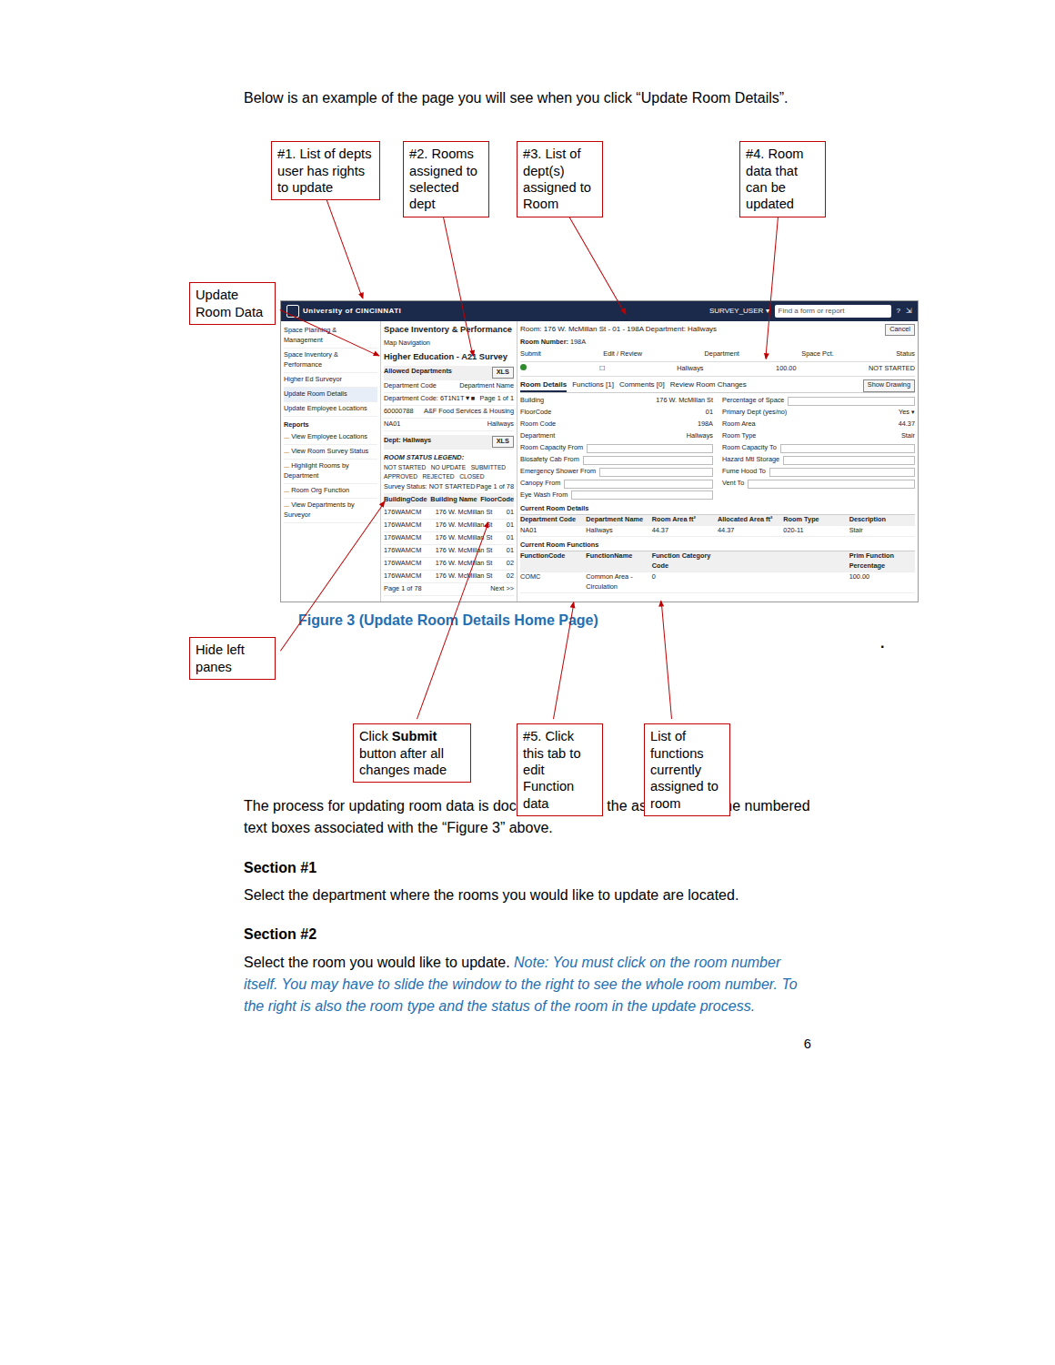Below is an example of the page you will see when you click “Update Room Details”.
#1. List of depts user has rights to update
#2. Rooms assigned to selected dept
#3. List of dept(s) assigned to Room
#4. Room data that can be updated
Update Room Data
Hide left panes
Click Submit button after all changes made
#5. Click this tab to edit Function data
List of functions currently assigned to room
University of CINCINNATI
SURVEY_USER ▾ Find a form or report ? ⇲
Space Planning & Management
Space Inventory & Performance
Higher Ed Surveyor
Update Room Details
Update Employee Locations
Reports
... View Employee Locations
... View Room Survey Status
... Highlight Rooms by Department
... Room Org Function
... View Departments by Surveyor
Space Inventory & Performance
Map Navigation
Higher Education - A21 Survey
Allowed Departments XLS
Department Code Department Name
Department Code: 6T1N1T▼■Page 1 of 1
60000788 A&F Food Services & Housing
NA01 Hallways
Dept: Hallways XLS
ROOM STATUS LEGEND:
NOT STARTED NO UPDATE SUBMITTED APPROVED REJECTED CLOSED
Survey Status: NOT STARTED Page 1 of 78
BuildingCode Building Name FloorCode
176WAMCM 176 W. McMillan St 01
176WAMCM 176 W. McMillan St 01
176WAMCM 176 W. McMillan St 01
176WAMCM 176 W. McMillan St 01
176WAMCM 176 W. McMillan St 02
176WAMCM 176 W. McMillan St 02
Page 1 of 78 Next >>
Room: 176 W. McMillan St - 01 - 198A Department: Hallways Cancel
Room Number: 198A
Submit Edit / Review Department Space Pct. Status
☐ Hallways 100.00 NOT STARTED
Room Details Functions [1] Comments [0] Review Room Changes Show Drawing
Building 176 W. McMillan St
Percentage of Space
FloorCode 01
Primary Dept (yes/no) Yes ▾
Room Code 198A
Room Area 44.37
Department Hallways
Room Type Stair
Room Capacity From
Room Capacity To
Biosafety Cab From
Hazard Mtl Storage
Emergency Shower From
Fume Hood To
Canopy From
Vent To
Eye Wash From
Current Room Details
Department Code Department Name Room Area ft² Allocated Area ft² Room Type Description
NA01 Hallways 44.3744.37020-11 Stair
Current Room Functions
FunctionCode FunctionName Function Category Code Prim Function Percentage
COMC Common Area - Circulation 0 100.00
Figure 3 (Update Room Details Home Page)
.
The process for updating room data is documented with the assistance of the numbered text boxes associated with the “Figure 3” above.
Section #1
Select the department where the rooms you would like to update are located.
Section #2
Select the room you would like to update. Note: You must click on the room number itself. You may have to slide the window to the right to see the whole room number. To the right is also the room type and the status of the room in the update process.
6